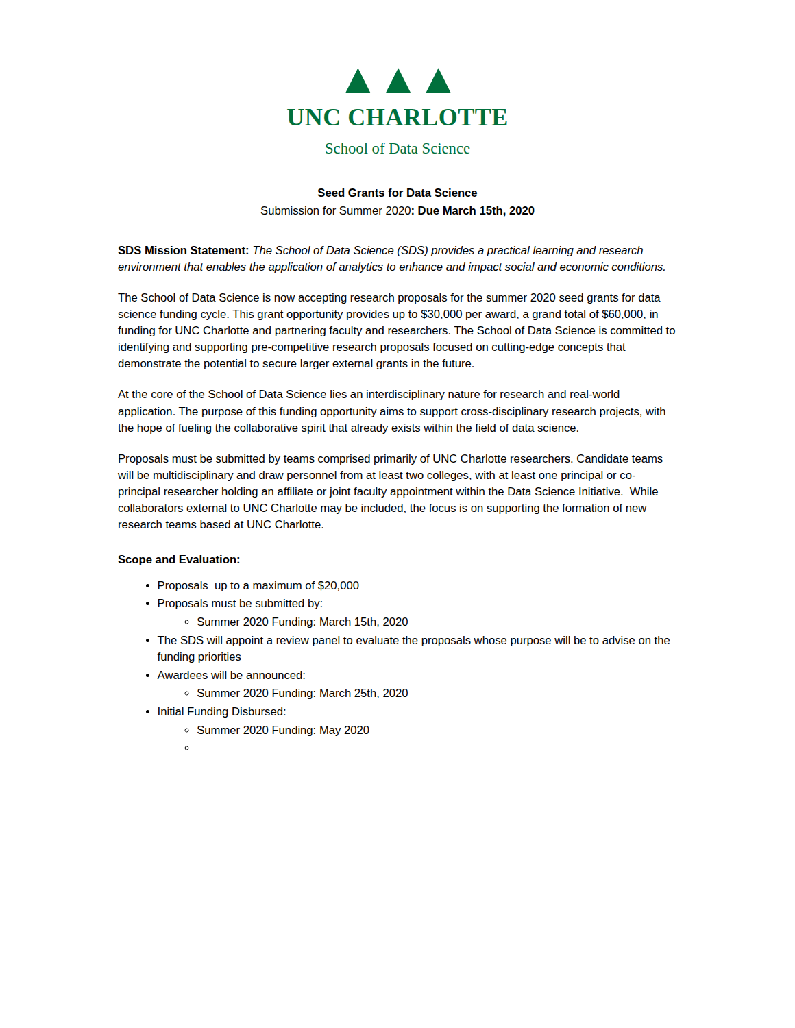▲▲▲
UNC CHARLOTTE
School of Data Science
Seed Grants for Data Science
Submission for Summer 2020: Due March 15th, 2020
SDS Mission Statement: The School of Data Science (SDS) provides a practical learning and research environment that enables the application of analytics to enhance and impact social and economic conditions.
The School of Data Science is now accepting research proposals for the summer 2020 seed grants for data science funding cycle. This grant opportunity provides up to $30,000 per award, a grand total of $60,000, in funding for UNC Charlotte and partnering faculty and researchers. The School of Data Science is committed to identifying and supporting pre-competitive research proposals focused on cutting-edge concepts that demonstrate the potential to secure larger external grants in the future.
At the core of the School of Data Science lies an interdisciplinary nature for research and real-world application. The purpose of this funding opportunity aims to support cross-disciplinary research projects, with the hope of fueling the collaborative spirit that already exists within the field of data science.
Proposals must be submitted by teams comprised primarily of UNC Charlotte researchers. Candidate teams will be multidisciplinary and draw personnel from at least two colleges, with at least one principal or co-principal researcher holding an affiliate or joint faculty appointment within the Data Science Initiative. While collaborators external to UNC Charlotte may be included, the focus is on supporting the formation of new research teams based at UNC Charlotte.
Scope and Evaluation:
Proposals up to a maximum of $20,000
Proposals must be submitted by:
Summer 2020 Funding: March 15th, 2020
The SDS will appoint a review panel to evaluate the proposals whose purpose will be to advise on the funding priorities
Awardees will be announced:
Summer 2020 Funding: March 25th, 2020
Initial Funding Disbursed:
Summer 2020 Funding: May 2020